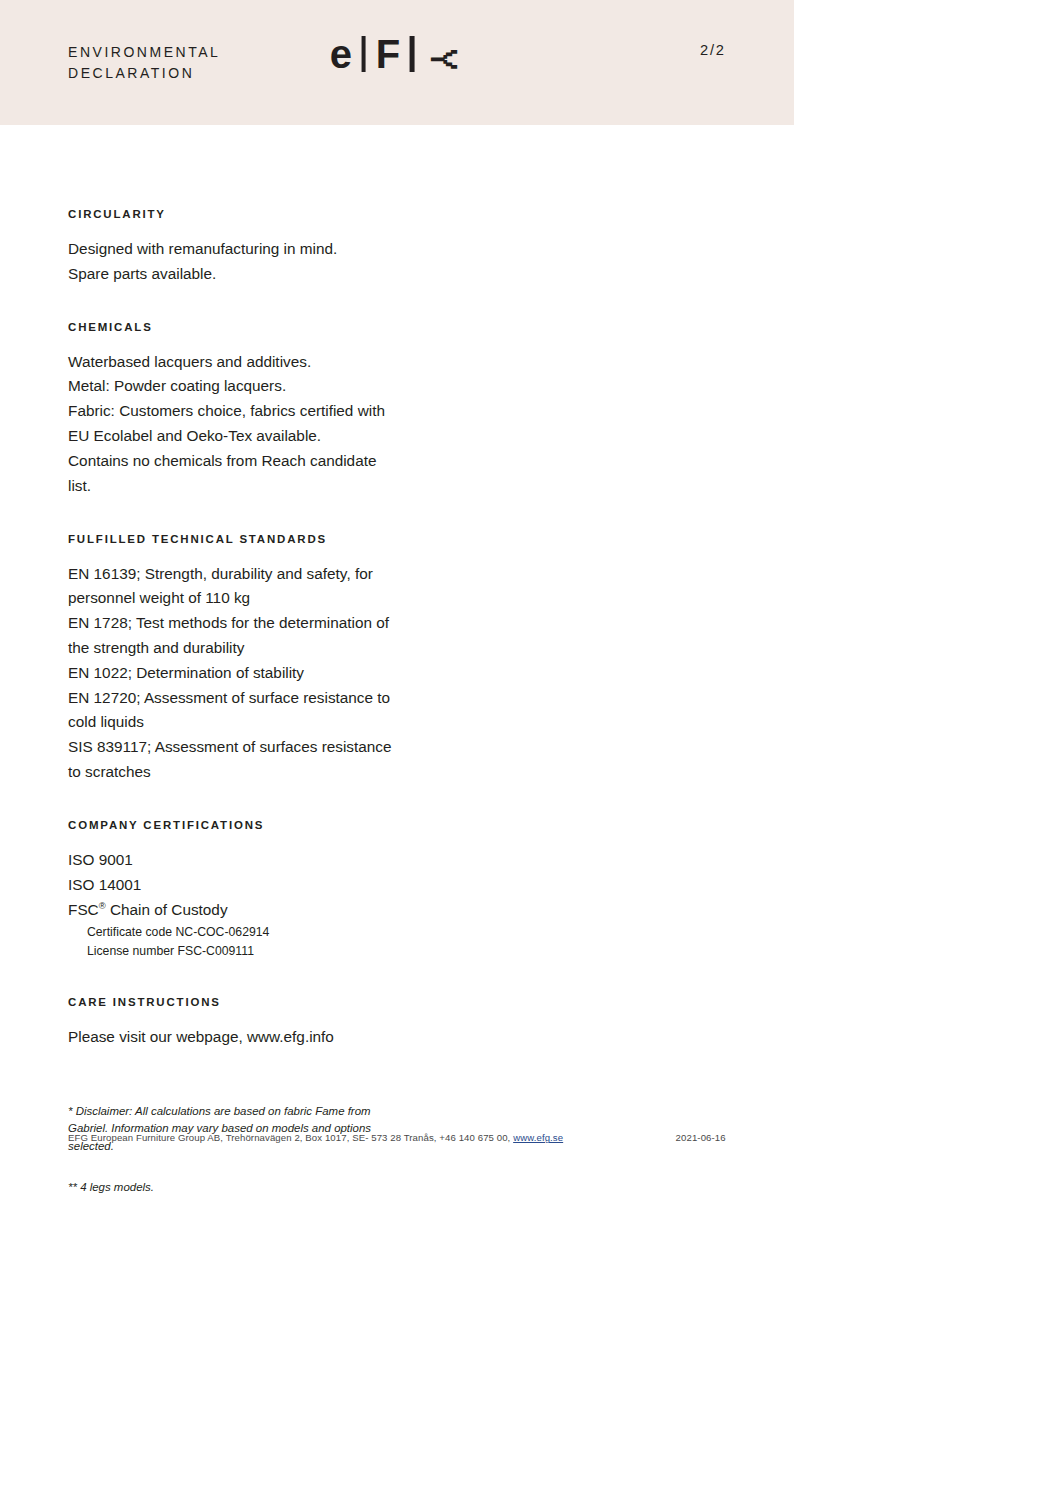Environmental
Declaration
e F 𝈄
2/2
Circularity
Designed with remanufacturing in mind.
Spare parts available.
Chemicals
Waterbased lacquers and additives.
Metal: Powder coating lacquers.
Fabric: Customers choice, fabrics certified with EU Ecolabel and Oeko-Tex available.
Contains no chemicals from Reach candidate list.
Fulfilled technical standards
EN 16139; Strength, durability and safety, for personnel weight of 110 kg
EN 1728; Test methods for the determination of the strength and durability
EN 1022; Determination of stability
EN 12720; Assessment of surface resistance to cold liquids
SIS 839117; Assessment of surfaces resistance to scratches
Company certifications
ISO 9001
ISO 14001
FSC® Chain of Custody
Certificate code NC-COC-062914
License number FSC-C009111
Care instructions
Please visit our webpage, www.efg.info
* Disclaimer: All calculations are based on fabric Fame from Gabriel. Information may vary based on models and options selected.
** 4 legs models.
EFG European Furniture Group AB, Trehörnavägen 2, Box 1017, SE- 573 28 Tranås, +46 140 675 00, www.efg.se
2021-06-16